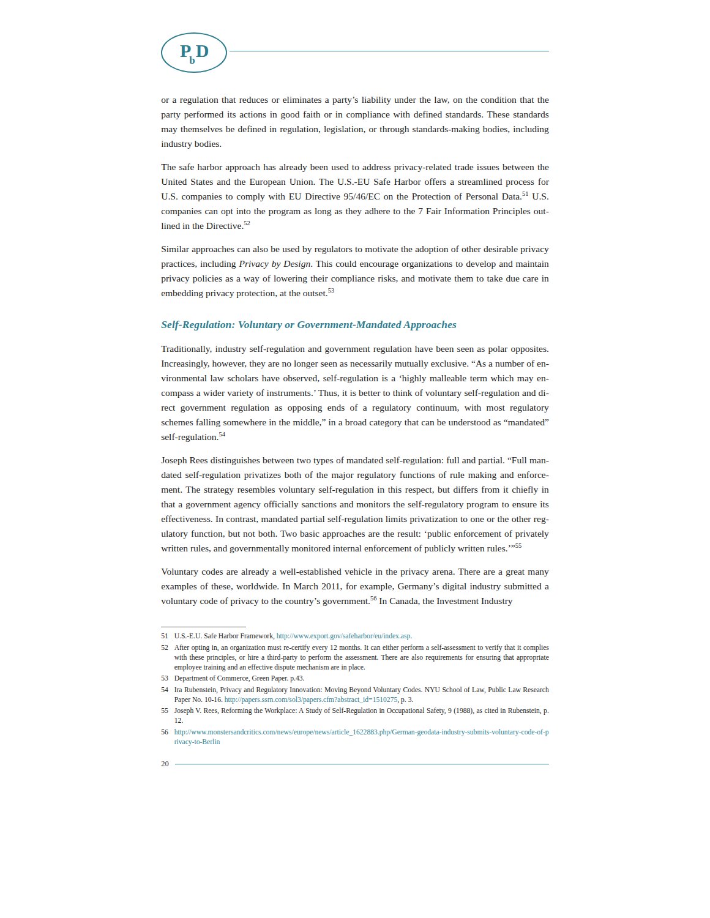Pb D
or a regulation that reduces or eliminates a party’s liability under the law, on the condition that the party performed its actions in good faith or in compliance with defined standards. These standards may themselves be defined in regulation, legislation, or through standards-making bodies, including industry bodies.
The safe harbor approach has already been used to address privacy-related trade issues between the United States and the European Union. The U.S.-EU Safe Harbor offers a streamlined process for U.S. companies to comply with EU Directive 95/46/EC on the Protection of Personal Data.51 U.S. companies can opt into the program as long as they adhere to the 7 Fair Information Principles outlined in the Directive.52
Similar approaches can also be used by regulators to motivate the adoption of other desirable privacy practices, including Privacy by Design. This could encourage organizations to develop and maintain privacy policies as a way of lowering their compliance risks, and motivate them to take due care in embedding privacy protection, at the outset.53
Self-Regulation: Voluntary or Government-Mandated Approaches
Traditionally, industry self-regulation and government regulation have been seen as polar opposites. Increasingly, however, they are no longer seen as necessarily mutually exclusive. “As a number of environmental law scholars have observed, self-regulation is a ‘highly malleable term which may encompass a wider variety of instruments.’ Thus, it is better to think of voluntary self-regulation and direct government regulation as opposing ends of a regulatory continuum, with most regulatory schemes falling somewhere in the middle,” in a broad category that can be understood as “mandated” self-regulation.54
Joseph Rees distinguishes between two types of mandated self-regulation: full and partial. “Full mandated self-regulation privatizes both of the major regulatory functions of rule making and enforcement. The strategy resembles voluntary self-regulation in this respect, but differs from it chiefly in that a government agency officially sanctions and monitors the self-regulatory program to ensure its effectiveness. In contrast, mandated partial self-regulation limits privatization to one or the other regulatory function, but not both. Two basic approaches are the result: ‘public enforcement of privately written rules, and governmentally monitored internal enforcement of publicly written rules.’”55
Voluntary codes are already a well-established vehicle in the privacy arena. There are a great many examples of these, worldwide. In March 2011, for example, Germany’s digital industry submitted a voluntary code of privacy to the country’s government.56 In Canada, the Investment Industry
51 U.S.-E.U. Safe Harbor Framework, http://www.export.gov/safeharbor/eu/index.asp.
52 After opting in, an organization must re-certify every 12 months. It can either perform a self-assessment to verify that it complies with these principles, or hire a third-party to perform the assessment. There are also requirements for ensuring that appropriate employee training and an effective dispute mechanism are in place.
53 Department of Commerce, Green Paper. p.43.
54 Ira Rubenstein, Privacy and Regulatory Innovation: Moving Beyond Voluntary Codes. NYU School of Law, Public Law Research Paper No. 10-16. http://papers.ssrn.com/sol3/papers.cfm?abstract_id=1510275, p. 3.
55 Joseph V. Rees, Reforming the Workplace: A Study of Self-Regulation in Occupational Safety, 9 (1988), as cited in Rubenstein, p. 12.
56 http://www.monstersandcritics.com/news/europe/news/article_1622883.php/German-geodata-industry-submits-voluntary-code-of-privacy-to-Berlin
20